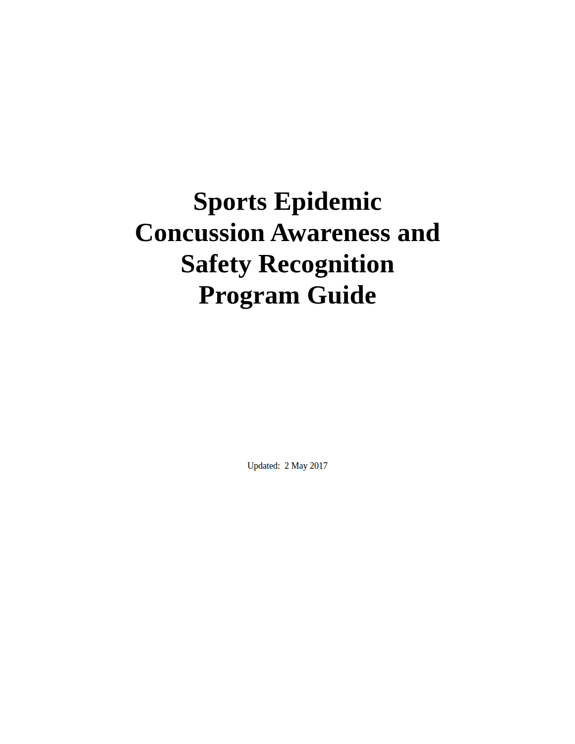Sports Epidemic Concussion Awareness and Safety Recognition Program Guide
Updated: 2 May 2017